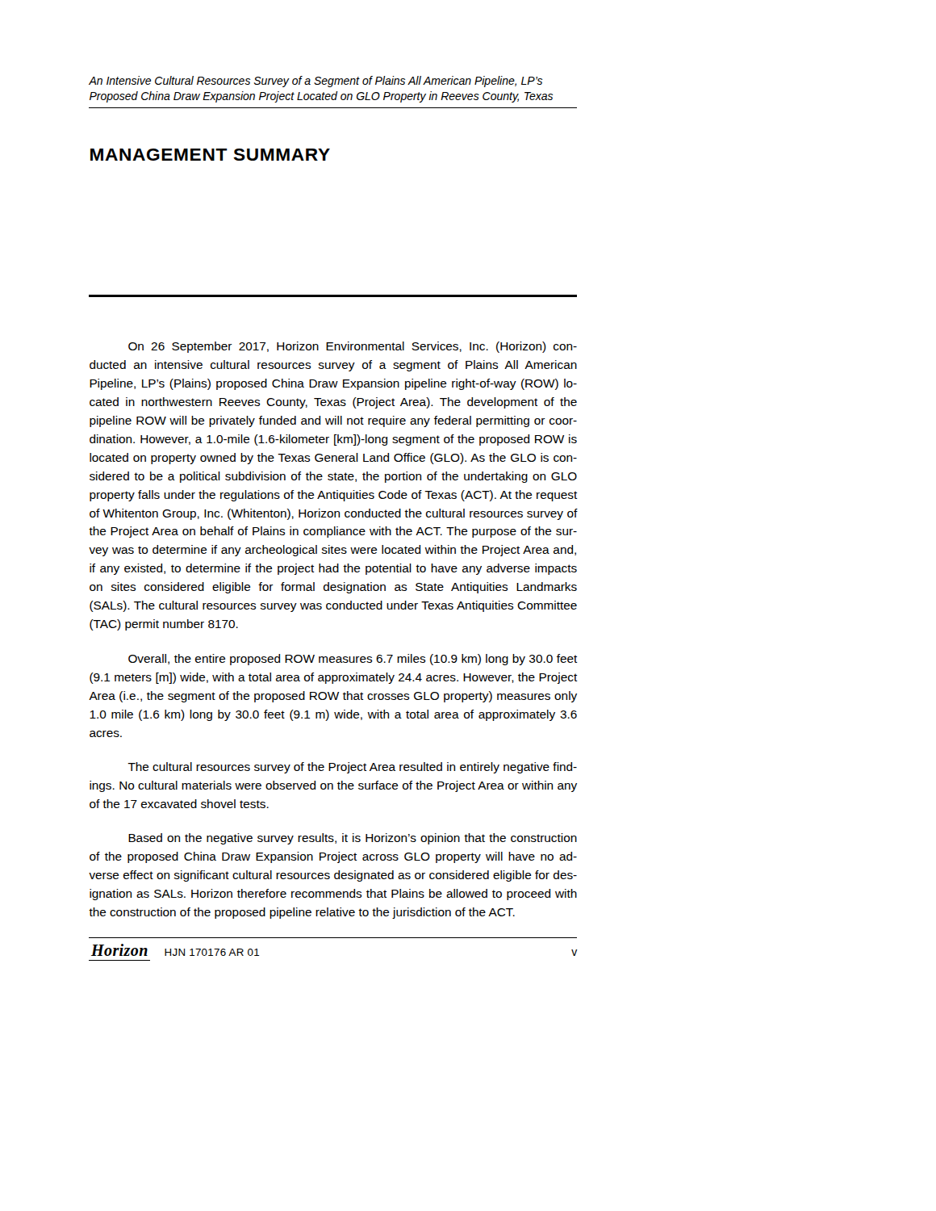An Intensive Cultural Resources Survey of a Segment of Plains All American Pipeline, LP’s Proposed China Draw Expansion Project Located on GLO Property in Reeves County, Texas
MANAGEMENT SUMMARY
On 26 September 2017, Horizon Environmental Services, Inc. (Horizon) conducted an intensive cultural resources survey of a segment of Plains All American Pipeline, LP’s (Plains) proposed China Draw Expansion pipeline right-of-way (ROW) located in northwestern Reeves County, Texas (Project Area). The development of the pipeline ROW will be privately funded and will not require any federal permitting or coordination. However, a 1.0-mile (1.6-kilometer [km])-long segment of the proposed ROW is located on property owned by the Texas General Land Office (GLO). As the GLO is considered to be a political subdivision of the state, the portion of the undertaking on GLO property falls under the regulations of the Antiquities Code of Texas (ACT). At the request of Whitenton Group, Inc. (Whitenton), Horizon conducted the cultural resources survey of the Project Area on behalf of Plains in compliance with the ACT. The purpose of the survey was to determine if any archeological sites were located within the Project Area and, if any existed, to determine if the project had the potential to have any adverse impacts on sites considered eligible for formal designation as State Antiquities Landmarks (SALs). The cultural resources survey was conducted under Texas Antiquities Committee (TAC) permit number 8170.
Overall, the entire proposed ROW measures 6.7 miles (10.9 km) long by 30.0 feet (9.1 meters [m]) wide, with a total area of approximately 24.4 acres. However, the Project Area (i.e., the segment of the proposed ROW that crosses GLO property) measures only 1.0 mile (1.6 km) long by 30.0 feet (9.1 m) wide, with a total area of approximately 3.6 acres.
The cultural resources survey of the Project Area resulted in entirely negative findings. No cultural materials were observed on the surface of the Project Area or within any of the 17 excavated shovel tests.
Based on the negative survey results, it is Horizon’s opinion that the construction of the proposed China Draw Expansion Project across GLO property will have no adverse effect on significant cultural resources designated as or considered eligible for designation as SALs. Horizon therefore recommends that Plains be allowed to proceed with the construction of the proposed pipeline relative to the jurisdiction of the ACT.
Horizon HJN 170176 AR 01
v